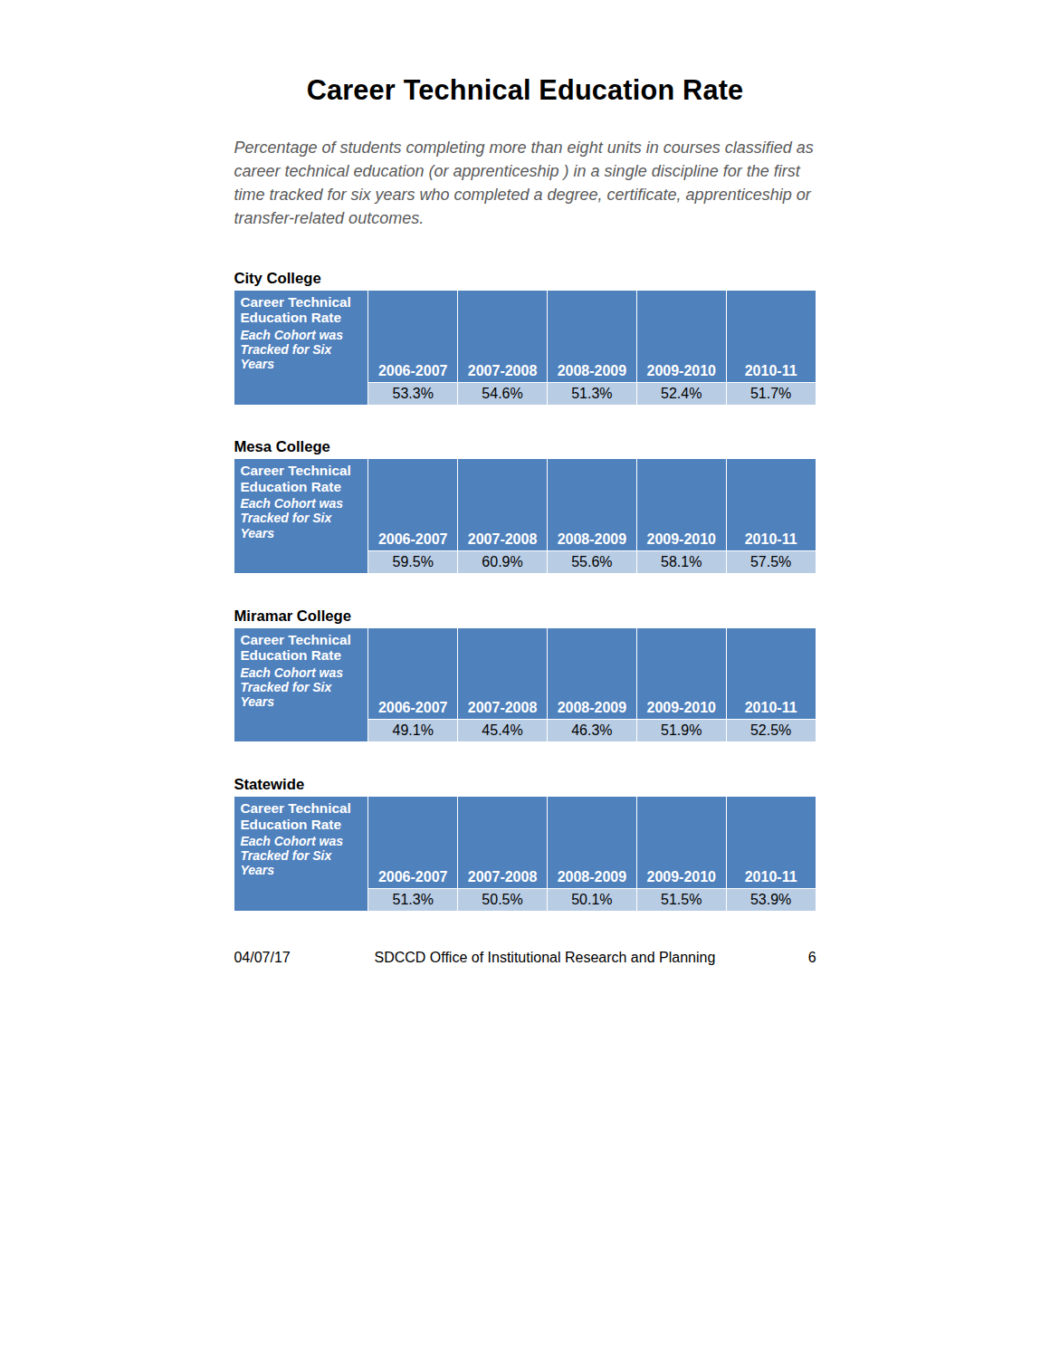Career Technical Education Rate
Percentage of students completing more than eight units in courses classified as career technical education (or apprenticeship ) in a single discipline for the first time tracked for six years who completed a degree, certificate, apprenticeship or transfer-related outcomes.
City College
| Career Technical Education Rate Each Cohort was Tracked for Six Years | 2006-2007 | 2007-2008 | 2008-2009 | 2009-2010 | 2010-11 |
| 53.3% | 54.6% | 51.3% | 52.4% | 51.7% |
Mesa College
| Career Technical Education Rate Each Cohort was Tracked for Six Years | 2006-2007 | 2007-2008 | 2008-2009 | 2009-2010 | 2010-11 |
| 59.5% | 60.9% | 55.6% | 58.1% | 57.5% |
Miramar College
| Career Technical Education Rate Each Cohort was Tracked for Six Years | 2006-2007 | 2007-2008 | 2008-2009 | 2009-2010 | 2010-11 |
| 49.1% | 45.4% | 46.3% | 51.9% | 52.5% |
Statewide
| Career Technical Education Rate Each Cohort was Tracked for Six Years | 2006-2007 | 2007-2008 | 2008-2009 | 2009-2010 | 2010-11 |
| 51.3% | 50.5% | 50.1% | 51.5% | 53.9% |
04/07/17
SDCCD Office of Institutional Research and Planning
6